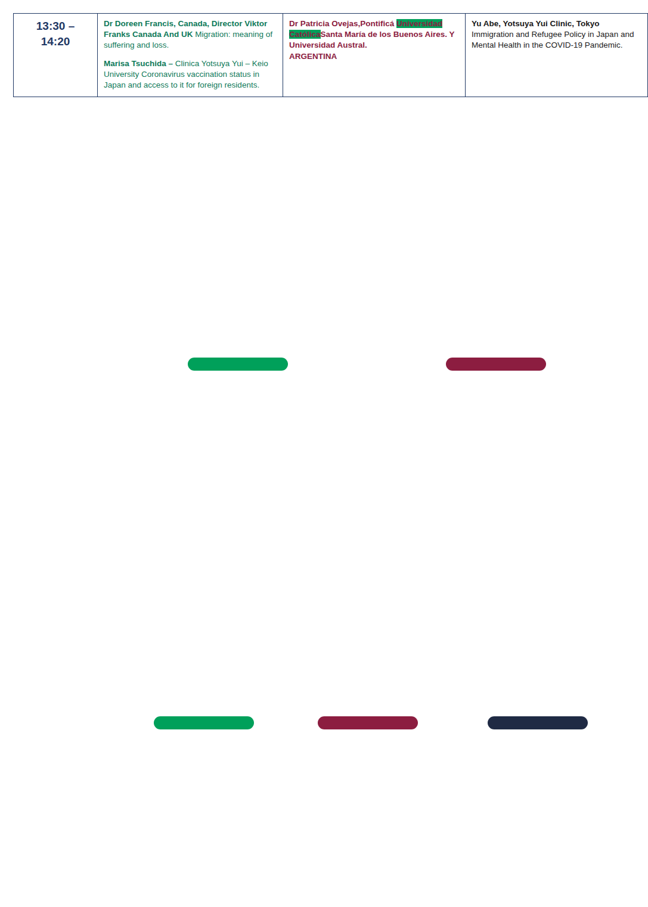| 13:30 – 14:20 | Dr Doreen Francis, Canada, Director Viktor Franks Canada And UK Migration: meaning of suffering and loss. Marisa Tsuchida – Clinica Yotsuya Yui – Keio University Coronavirus vaccination status in Japan and access to it for foreign residents. | Dr Patricia Ovejas,Pontificá Universidad Católica Santa María de los Buenos Aires. Y Universidad Austral. ARGENTINA | Yu Abe, Yotsuya Yui Clinic, Tokyo Immigration and Refugee Policy in Japan and Mental Health in the COVID-19 Pandemic. |